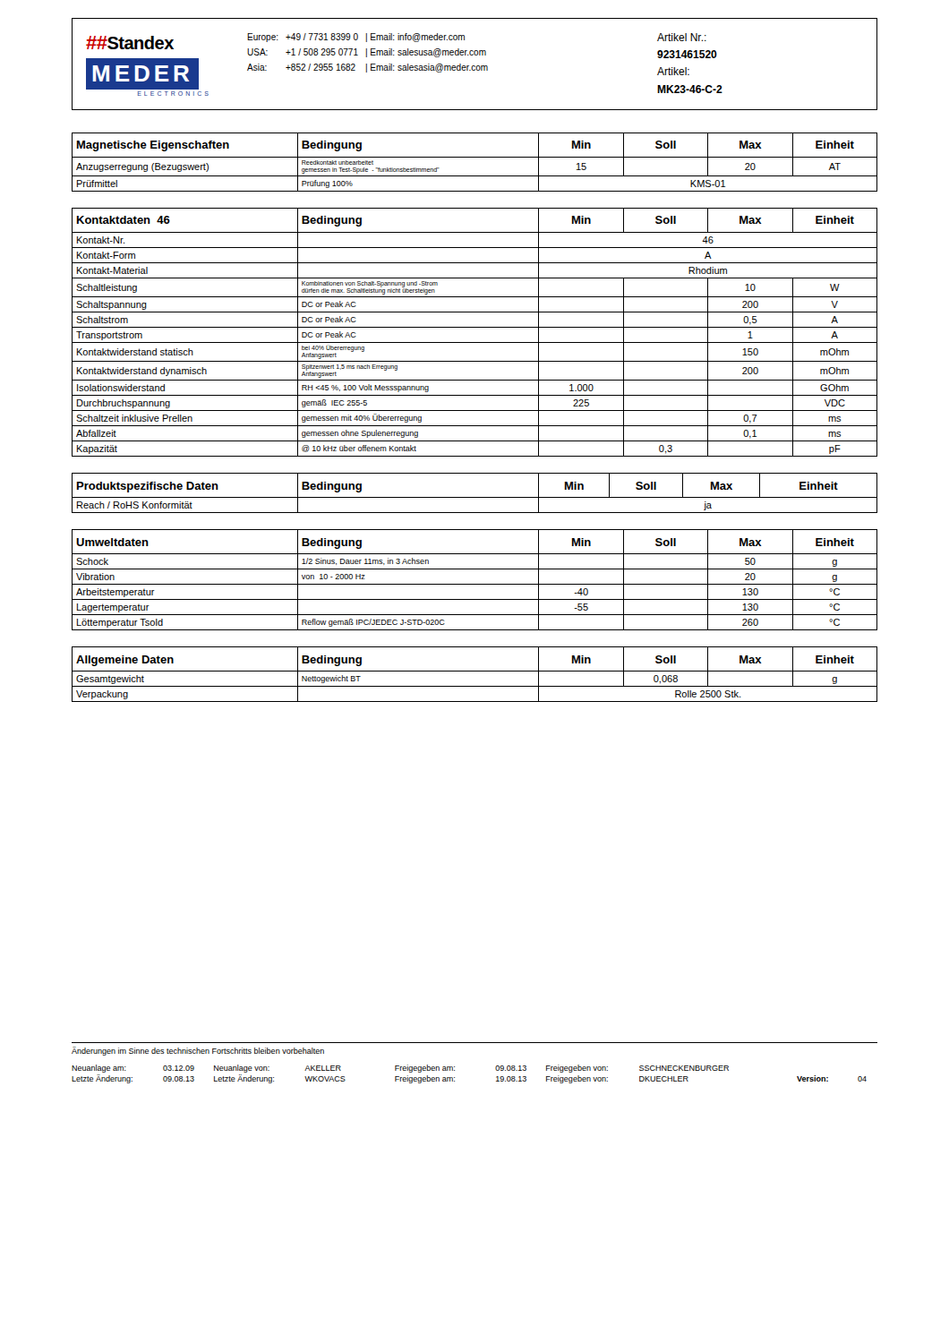##Standex
MEDER
ELECTRONICS
| Europe: | +49 / 7731 8399 0 | / Email: info@meder.com |
| USA: | +1 / 508 295 0771 | / Email: salesusa@meder.com |
| Asia: | +852 / 2955 1682 | / Email: salesasia@meder.com |
Artikel Nr.:
9231461520
Artikel:
MK23-46-C-2
| Magnetische Eigenschaften | Bedingung | Min | Soll | Max | Einheit |
| --- | --- | --- | --- | --- | --- |
| Anzugserregung (Bezugswert) | Reedkontakt unbearbeitet gemessen in Test-Spule - "funktionsbestimmend" | 15 | | 20 | AT |
| Prüfmittel | Prüfung 100% | KMS-01 |
| Kontaktdaten 46 | Bedingung | Min | Soll | Max | Einheit |
| --- | --- | --- | --- | --- | --- |
| Kontakt-Nr. | | 46 |
| Kontakt-Form | | A |
| Kontakt-Material | | Rhodium |
| Schaltleistung | Kombinationen von Schalt-Spannung und -Strom dürfen die max. Schaltleistung nicht übersteigen | | | 10 | W |
| Schaltspannung | DC or Peak AC | | | 200 | V |
| Schaltstrom | DC or Peak AC | | | 0,5 | A |
| Transportstrom | DC or Peak AC | | | 1 | A |
| Kontaktwiderstand statisch | bei 40% Übererregung Anfangswert | | | 150 | mOhm |
| Kontaktwiderstand dynamisch | Spitzenwert 1,5 ms nach Erregung Anfangswert | | | 200 | mOhm |
| Isolationswiderstand | RH <45 %, 100 Volt Messspannung | 1.000 | | | GOhm |
| Durchbruchspannung | gemäß IEC 255-5 | 225 | | | VDC |
| Schaltzeit inklusive Prellen | gemessen mit 40% Übererregung | | | 0,7 | ms |
| Abfallzeit | gemessen ohne Spulenerregung | | | 0,1 | ms |
| Kapazität | @ 10 kHz über offenem Kontakt | | 0,3 | | pF |
| Produktspezifische Daten | Bedingung | Min | Soll | Max | Einheit |
| --- | --- | --- | --- | --- | --- |
| Reach / RoHS Konformität | | ja |
| Umweltdaten | Bedingung | Min | Soll | Max | Einheit |
| --- | --- | --- | --- | --- | --- |
| Schock | 1/2 Sinus, Dauer 11ms, in 3 Achsen | | | 50 | g |
| Vibration | von 10 - 2000 Hz | | | 20 | g |
| Arbeitstemperatur | | -40 | | 130 | °C |
| Lagertemperatur | | -55 | | 130 | °C |
| Löttemperatur Tsold | Reflow gemäß IPC/JEDEC J-STD-020C | | | 260 | °C |
| Allgemeine Daten | Bedingung | Min | Soll | Max | Einheit |
| --- | --- | --- | --- | --- | --- |
| Gesamtgewicht | Nettogewicht BT | | 0,068 | | g |
| Verpackung | | Rolle 2500 Stk. |
Änderungen im Sinne des technischen Fortschritts bleiben vorbehalten
| Neuanlage am: | 03.12.09 | Neuanlage von: | AKELLER | Freigegeben am: | 09.08.13 | Freigegeben von: | SSCHNECKENBURGER | | |
| Letzte Änderung: | 09.08.13 | Letzte Änderung: | WKOVACS | Freigegeben am: | 19.08.13 | Freigegeben von: | DKUECHLER | Version: | 04 |